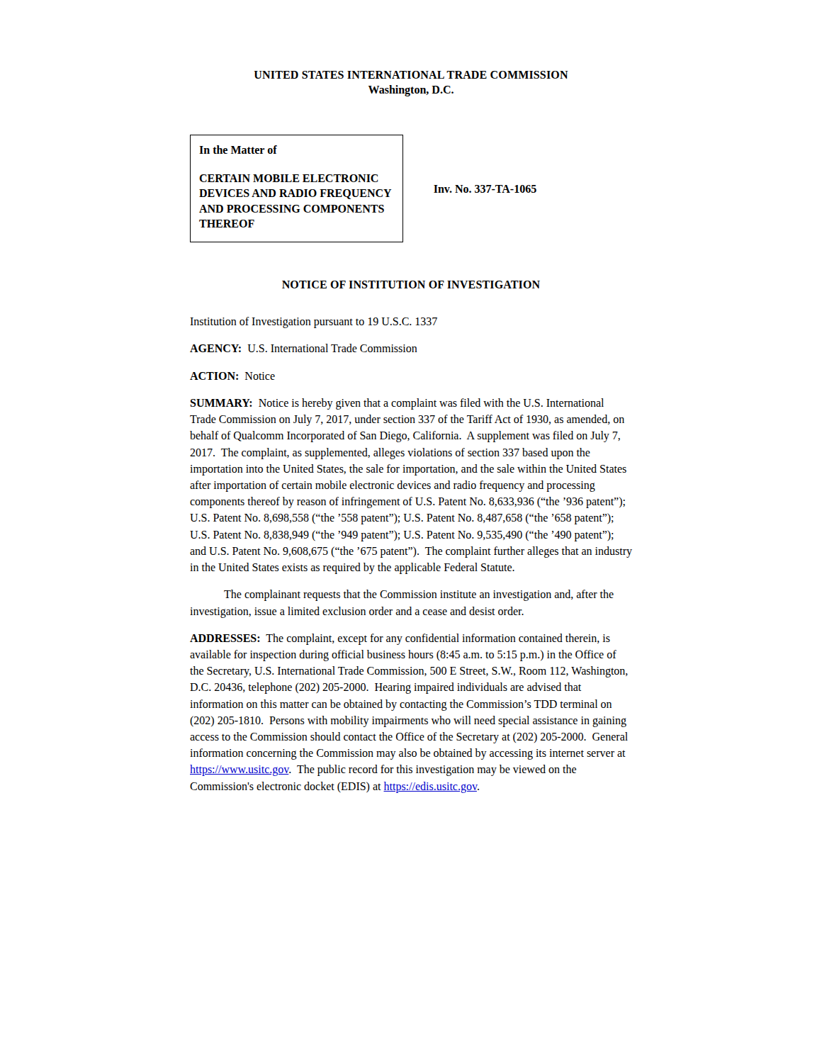UNITED STATES INTERNATIONAL TRADE COMMISSION
Washington, D.C.
In the Matter of
CERTAIN MOBILE ELECTRONIC DEVICES AND RADIO FREQUENCY AND PROCESSING COMPONENTS THEREOF
Inv. No. 337-TA-1065
NOTICE OF INSTITUTION OF INVESTIGATION
Institution of Investigation pursuant to 19 U.S.C. 1337
AGENCY: U.S. International Trade Commission
ACTION: Notice
SUMMARY: Notice is hereby given that a complaint was filed with the U.S. International Trade Commission on July 7, 2017, under section 337 of the Tariff Act of 1930, as amended, on behalf of Qualcomm Incorporated of San Diego, California. A supplement was filed on July 7, 2017. The complaint, as supplemented, alleges violations of section 337 based upon the importation into the United States, the sale for importation, and the sale within the United States after importation of certain mobile electronic devices and radio frequency and processing components thereof by reason of infringement of U.S. Patent No. 8,633,936 (“the ’936 patent”); U.S. Patent No. 8,698,558 (“the ’558 patent”); U.S. Patent No. 8,487,658 (“the ’658 patent”); U.S. Patent No. 8,838,949 (“the ’949 patent”); U.S. Patent No. 9,535,490 (“the ’490 patent”); and U.S. Patent No. 9,608,675 (“the ’675 patent”). The complaint further alleges that an industry in the United States exists as required by the applicable Federal Statute.
The complainant requests that the Commission institute an investigation and, after the investigation, issue a limited exclusion order and a cease and desist order.
ADDRESSES: The complaint, except for any confidential information contained therein, is available for inspection during official business hours (8:45 a.m. to 5:15 p.m.) in the Office of the Secretary, U.S. International Trade Commission, 500 E Street, S.W., Room 112, Washington, D.C. 20436, telephone (202) 205-2000. Hearing impaired individuals are advised that information on this matter can be obtained by contacting the Commission’s TDD terminal on (202) 205-1810. Persons with mobility impairments who will need special assistance in gaining access to the Commission should contact the Office of the Secretary at (202) 205-2000. General information concerning the Commission may also be obtained by accessing its internet server at https://www.usitc.gov. The public record for this investigation may be viewed on the Commission's electronic docket (EDIS) at https://edis.usitc.gov.